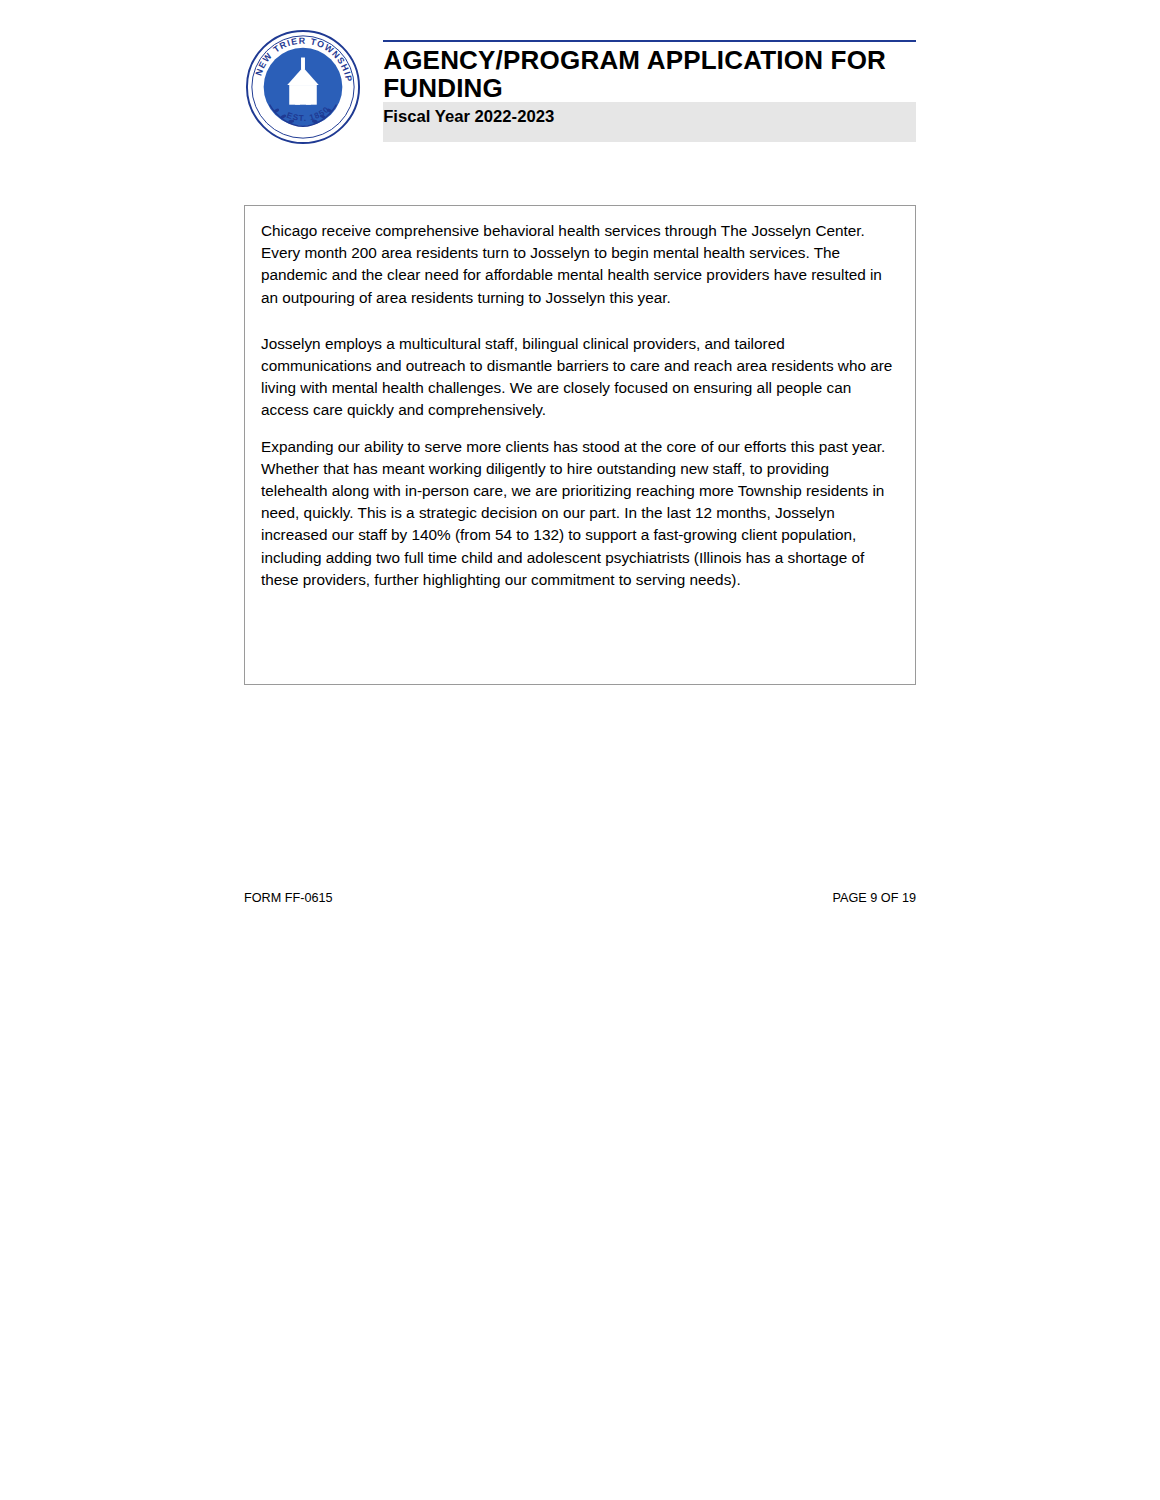NEW TRIER TOWNSHIP EST. 1850
AGENCY/PROGRAM APPLICATION FOR FUNDING
Fiscal Year 2022-2023
Chicago receive comprehensive behavioral health services through The Josselyn Center. Every month 200 area residents turn to Josselyn to begin mental health services. The pandemic and the clear need for affordable mental health service providers have resulted in an outpouring of area residents turning to Josselyn this year.
Josselyn employs a multicultural staff, bilingual clinical providers, and tailored communications and outreach to dismantle barriers to care and reach area residents who are living with mental health challenges. We are closely focused on ensuring all people can access care quickly and comprehensively.
Expanding our ability to serve more clients has stood at the core of our efforts this past year. Whether that has meant working diligently to hire outstanding new staff, to providing telehealth along with in-person care, we are prioritizing reaching more Township residents in need, quickly. This is a strategic decision on our part. In the last 12 months, Josselyn increased our staff by 140% (from 54 to 132) to support a fast-growing client population, including adding two full time child and adolescent psychiatrists (Illinois has a shortage of these providers, further highlighting our commitment to serving needs).
FORM FF-0615 PAGE 9 OF 19